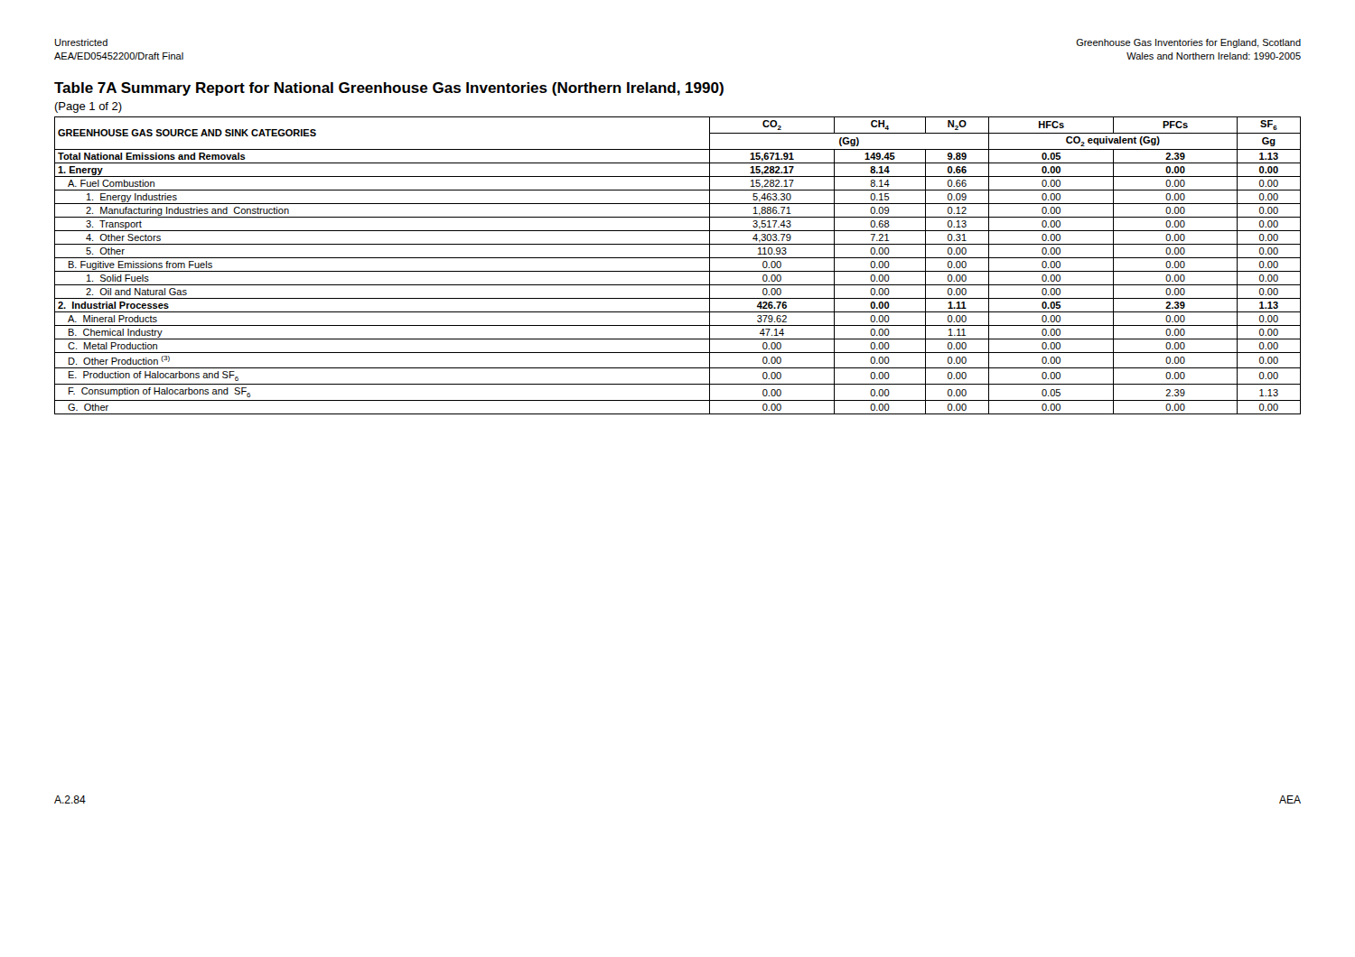Unrestricted
AEA/ED05452200/Draft Final
Greenhouse Gas Inventories for England, Scotland
Wales and Northern Ireland: 1990-2005
Table 7A Summary Report for National Greenhouse Gas Inventories (Northern Ireland, 1990)
(Page 1 of 2)
| GREENHOUSE GAS SOURCE AND SINK CATEGORIES | CO 2 | CH 4 | N 2 O | HFCs | PFCs | SF 6 |
| --- | --- | --- | --- | --- | --- | --- |
| (Gg) | CO 2 equivalent (Gg) | Gg |
| Total National Emissions and Removals | 15,671.91 | 149.45 | 9.89 | 0.05 | 2.39 | 1.13 |
| 1. Energy | 15,282.17 | 8.14 | 0.66 | 0.00 | 0.00 | 0.00 |
| A. Fuel Combustion | 15,282.17 | 8.14 | 0.66 | 0.00 | 0.00 | 0.00 |
| 1. Energy Industries | 5,463.30 | 0.15 | 0.09 | 0.00 | 0.00 | 0.00 |
| 2. Manufacturing Industries and Construction | 1,886.71 | 0.09 | 0.12 | 0.00 | 0.00 | 0.00 |
| 3. Transport | 3,517.43 | 0.68 | 0.13 | 0.00 | 0.00 | 0.00 |
| 4. Other Sectors | 4,303.79 | 7.21 | 0.31 | 0.00 | 0.00 | 0.00 |
| 5. Other | 110.93 | 0.00 | 0.00 | 0.00 | 0.00 | 0.00 |
| B. Fugitive Emissions from Fuels | 0.00 | 0.00 | 0.00 | 0.00 | 0.00 | 0.00 |
| 1. Solid Fuels | 0.00 | 0.00 | 0.00 | 0.00 | 0.00 | 0.00 |
| 2. Oil and Natural Gas | 0.00 | 0.00 | 0.00 | 0.00 | 0.00 | 0.00 |
| 2. Industrial Processes | 426.76 | 0.00 | 1.11 | 0.05 | 2.39 | 1.13 |
| A. Mineral Products | 379.62 | 0.00 | 0.00 | 0.00 | 0.00 | 0.00 |
| B. Chemical Industry | 47.14 | 0.00 | 1.11 | 0.00 | 0.00 | 0.00 |
| C. Metal Production | 0.00 | 0.00 | 0.00 | 0.00 | 0.00 | 0.00 |
| D. Other Production (3) | 0.00 | 0.00 | 0.00 | 0.00 | 0.00 | 0.00 |
| E. Production of Halocarbons and SF 6 | 0.00 | 0.00 | 0.00 | 0.00 | 0.00 | 0.00 |
| F. Consumption of Halocarbons and SF 6 | 0.00 | 0.00 | 0.00 | 0.05 | 2.39 | 1.13 |
| G. Other | 0.00 | 0.00 | 0.00 | 0.00 | 0.00 | 0.00 |
A.2.84
AEA